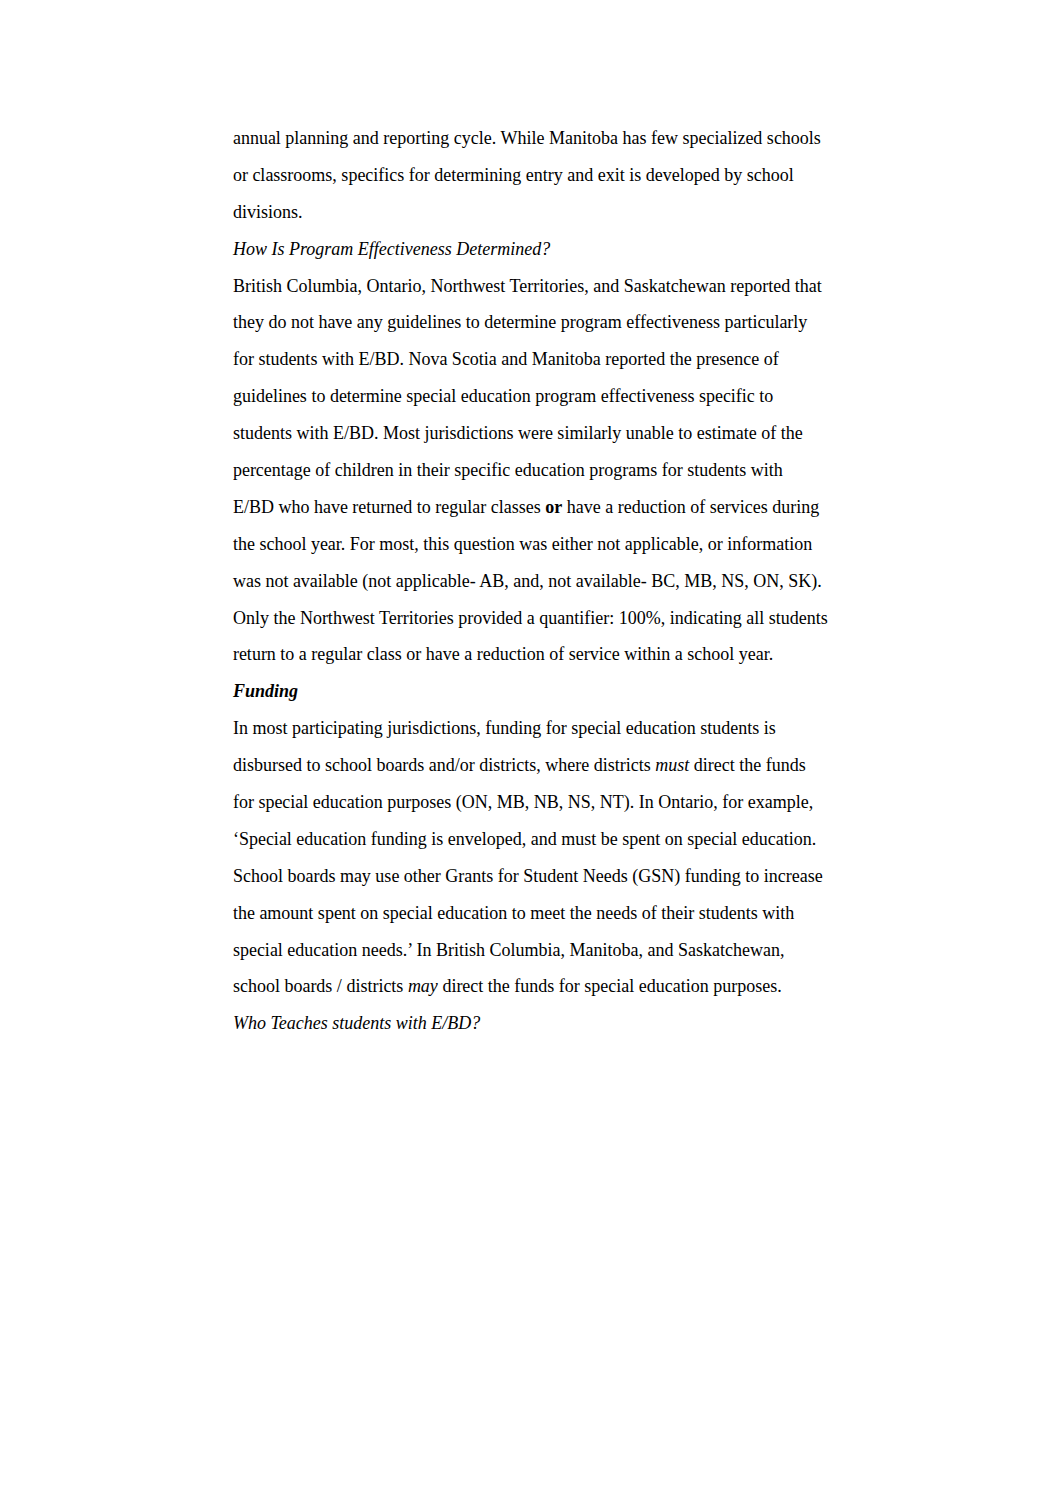annual planning and reporting cycle. While Manitoba has few specialized schools or classrooms, specifics for determining entry and exit is developed by school divisions.
How Is Program Effectiveness Determined?
British Columbia, Ontario, Northwest Territories, and Saskatchewan reported that they do not have any guidelines to determine program effectiveness particularly for students with E/BD. Nova Scotia and Manitoba reported the presence of guidelines to determine special education program effectiveness specific to students with E/BD. Most jurisdictions were similarly unable to estimate of the percentage of children in their specific education programs for students with E/BD who have returned to regular classes or have a reduction of services during the school year. For most, this question was either not applicable, or information was not available (not applicable- AB, and, not available- BC, MB, NS, ON, SK). Only the Northwest Territories provided a quantifier: 100%, indicating all students return to a regular class or have a reduction of service within a school year.
Funding
In most participating jurisdictions, funding for special education students is disbursed to school boards and/or districts, where districts must direct the funds for special education purposes (ON, MB, NB, NS, NT). In Ontario, for example, ‘Special education funding is enveloped, and must be spent on special education. School boards may use other Grants for Student Needs (GSN) funding to increase the amount spent on special education to meet the needs of their students with special education needs.’ In British Columbia, Manitoba, and Saskatchewan, school boards / districts may direct the funds for special education purposes.
Who Teaches students with E/BD?